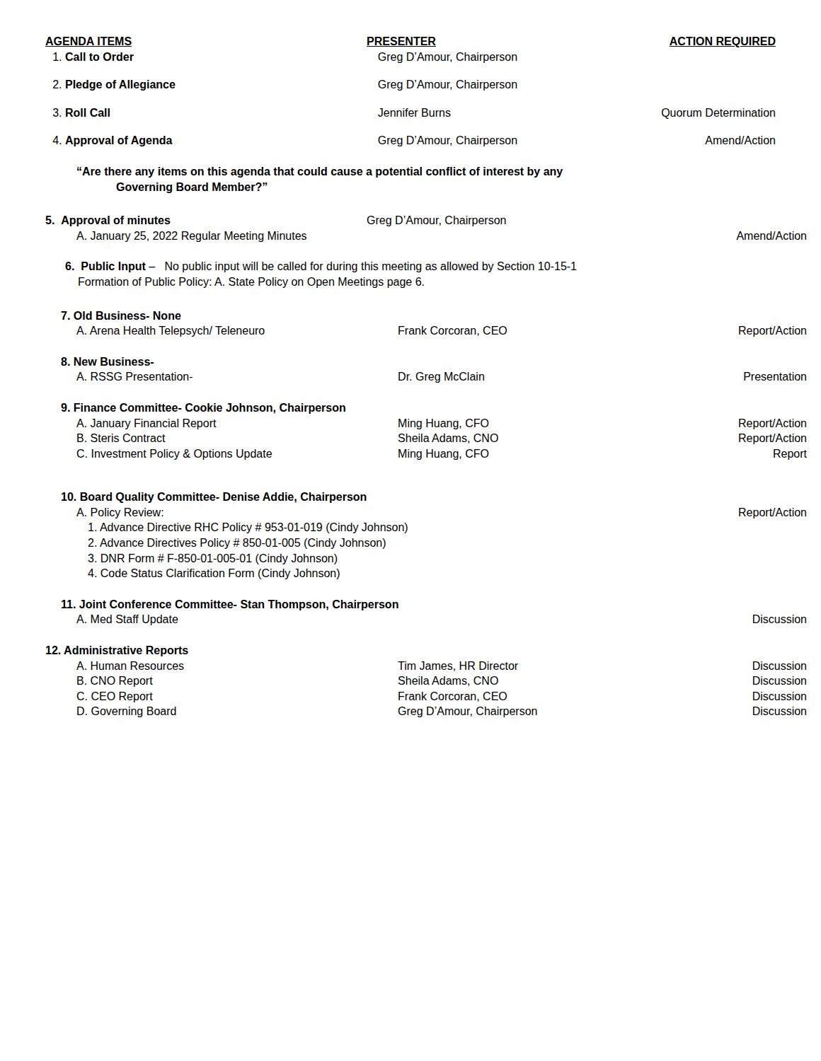| AGENDA ITEMS | PRESENTER | ACTION REQUIRED |
Call to Order
Greg D’Amour, Chairperson
Pledge of Allegiance
Greg D’Amour, Chairperson
Roll Call
Jennifer Burns
Quorum Determination
Approval of Agenda
Greg D’Amour, Chairperson
Amend/Action
“Are there any items on this agenda that could cause a potential conflict of interest by any Governing Board Member?”
5. Approval of minutes
Greg D’Amour, Chairperson
A. January 25, 2022 Regular Meeting Minutes
Amend/Action
6. Public Input – No public input will be called for during this meeting as allowed by Section 10-15-1 Formation of Public Policy: A. State Policy on Open Meetings page 6.
7. Old Business- None
A. Arena Health Telepsych/ Teleneuro
Frank Corcoran, CEO
Report/Action
8. New Business-
A. RSSG Presentation-
Dr. Greg McClain
Presentation
9. Finance Committee- Cookie Johnson, Chairperson
A. January Financial Report
Ming Huang, CFO
Report/Action
B. Steris Contract
Sheila Adams, CNO
Report/Action
C. Investment Policy & Options Update
Ming Huang, CFO
Report
10. Board Quality Committee- Denise Addie, Chairperson
A. Policy Review:
Report/Action
1. Advance Directive RHC Policy # 953-01-019 (Cindy Johnson)
2. Advance Directives Policy # 850-01-005 (Cindy Johnson)
3. DNR Form # F-850-01-005-01 (Cindy Johnson)
4. Code Status Clarification Form (Cindy Johnson)
11. Joint Conference Committee- Stan Thompson, Chairperson
A. Med Staff Update
Discussion
12. Administrative Reports
A. Human Resources
Tim James, HR Director
Discussion
B. CNO Report
Sheila Adams, CNO
Discussion
C. CEO Report
Frank Corcoran, CEO
Discussion
D. Governing Board
Greg D’Amour, Chairperson
Discussion